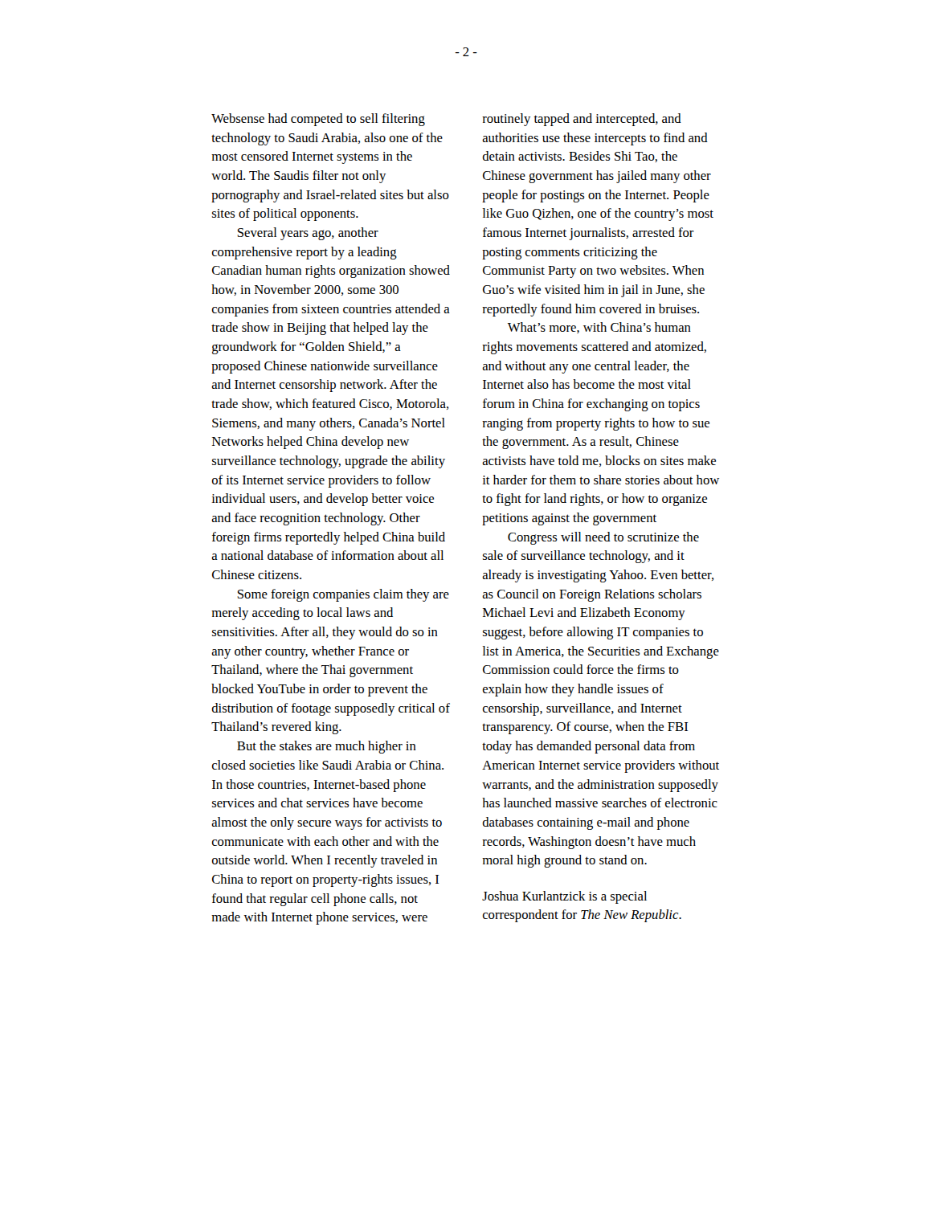- 2 -
Websense had competed to sell filtering technology to Saudi Arabia, also one of the most censored Internet systems in the world. The Saudis filter not only pornography and Israel-related sites but also sites of political opponents.
Several years ago, another comprehensive report by a leading Canadian human rights organization showed how, in November 2000, some 300 companies from sixteen countries attended a trade show in Beijing that helped lay the groundwork for “Golden Shield,” a proposed Chinese nationwide surveillance and Internet censorship network. After the trade show, which featured Cisco, Motorola, Siemens, and many others, Canada’s Nortel Networks helped China develop new surveillance technology, upgrade the ability of its Internet service providers to follow individual users, and develop better voice and face recognition technology. Other foreign firms reportedly helped China build a national database of information about all Chinese citizens.
Some foreign companies claim they are merely acceding to local laws and sensitivities. After all, they would do so in any other country, whether France or Thailand, where the Thai government blocked YouTube in order to prevent the distribution of footage supposedly critical of Thailand’s revered king.
But the stakes are much higher in closed societies like Saudi Arabia or China. In those countries, Internet-based phone services and chat services have become almost the only secure ways for activists to communicate with each other and with the outside world. When I recently traveled in China to report on property-rights issues, I found that regular cell phone calls, not made with Internet phone services, were routinely tapped and intercepted, and authorities use these intercepts to find and detain activists. Besides Shi Tao, the Chinese government has jailed many other people for postings on the Internet. People like Guo Qizhen, one of the country’s most famous Internet journalists, arrested for posting comments criticizing the Communist Party on two websites. When Guo’s wife visited him in jail in June, she reportedly found him covered in bruises.
What’s more, with China’s human rights movements scattered and atomized, and without any one central leader, the Internet also has become the most vital forum in China for exchanging on topics ranging from property rights to how to sue the government. As a result, Chinese activists have told me, blocks on sites make it harder for them to share stories about how to fight for land rights, or how to organize petitions against the government
Congress will need to scrutinize the sale of surveillance technology, and it already is investigating Yahoo. Even better, as Council on Foreign Relations scholars Michael Levi and Elizabeth Economy suggest, before allowing IT companies to list in America, the Securities and Exchange Commission could force the firms to explain how they handle issues of censorship, surveillance, and Internet transparency. Of course, when the FBI today has demanded personal data from American Internet service providers without warrants, and the administration supposedly has launched massive searches of electronic databases containing e-mail and phone records, Washington doesn’t have much moral high ground to stand on.
Joshua Kurlantzick is a special correspondent for The New Republic.